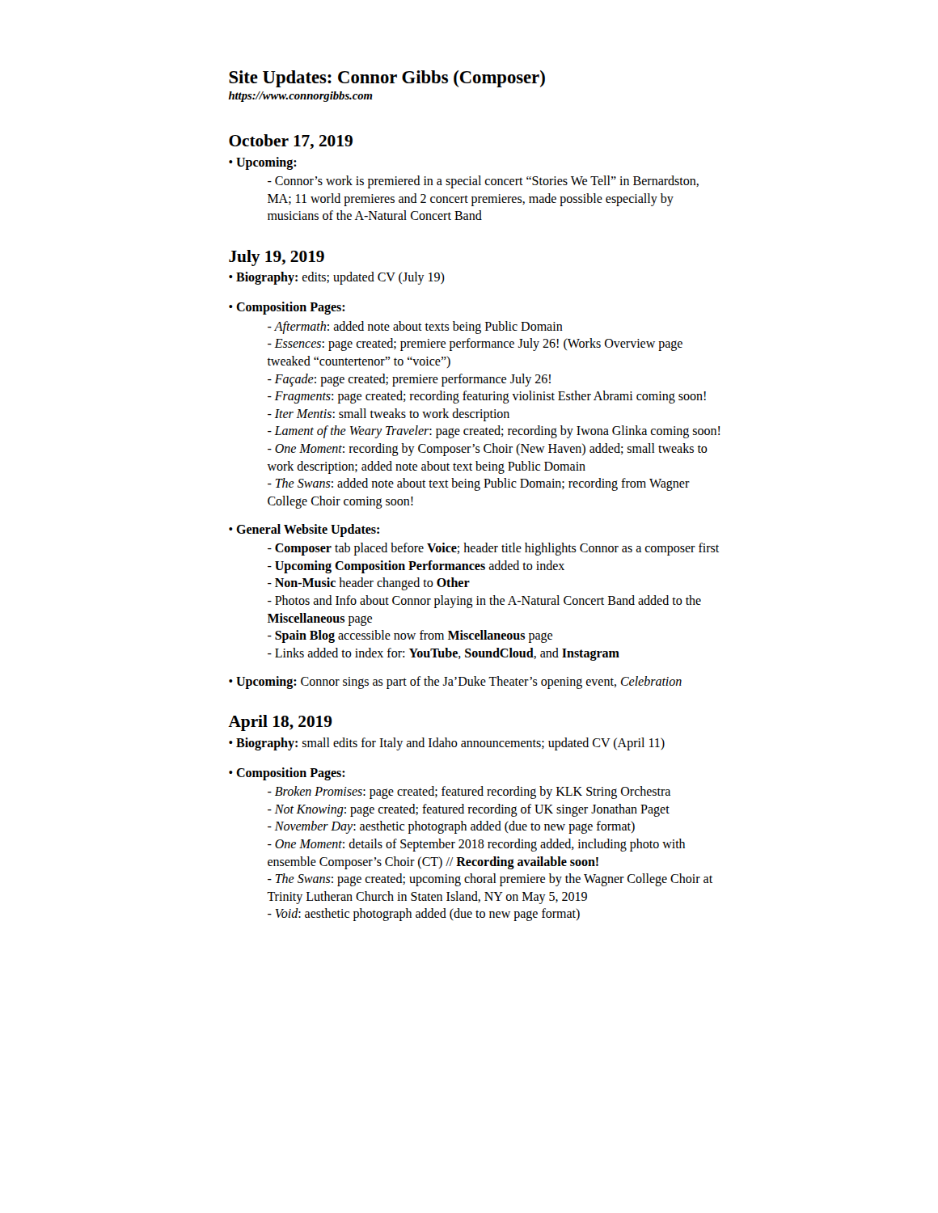Site Updates: Connor Gibbs (Composer)
https://www.connorgibbs.com
October 17, 2019
• Upcoming:
- Connor’s work is premiered in a special concert “Stories We Tell” in Bernardston, MA; 11 world premieres and 2 concert premieres, made possible especially by musicians of the A-Natural Concert Band
July 19, 2019
• Biography: edits; updated CV (July 19)
• Composition Pages:
- Aftermath: added note about texts being Public Domain
- Essences: page created; premiere performance July 26! (Works Overview page tweaked “countertenor” to “voice”)
- Façade: page created; premiere performance July 26!
- Fragments: page created; recording featuring violinist Esther Abrami coming soon!
- Iter Mentis: small tweaks to work description
- Lament of the Weary Traveler: page created; recording by Iwona Glinka coming soon!
- One Moment: recording by Composer’s Choir (New Haven) added; small tweaks to work description; added note about text being Public Domain
- The Swans: added note about text being Public Domain; recording from Wagner College Choir coming soon!
• General Website Updates:
- Composer tab placed before Voice; header title highlights Connor as a composer first
- Upcoming Composition Performances added to index
- Non-Music header changed to Other
- Photos and Info about Connor playing in the A-Natural Concert Band added to the Miscellaneous page
- Spain Blog accessible now from Miscellaneous page
- Links added to index for: YouTube, SoundCloud, and Instagram
• Upcoming: Connor sings as part of the Ja’Duke Theater’s opening event, Celebration
April 18, 2019
• Biography: small edits for Italy and Idaho announcements; updated CV (April 11)
• Composition Pages:
- Broken Promises: page created; featured recording by KLK String Orchestra
- Not Knowing: page created; featured recording of UK singer Jonathan Paget
- November Day: aesthetic photograph added (due to new page format)
- One Moment: details of September 2018 recording added, including photo with ensemble Composer’s Choir (CT) // Recording available soon!
- The Swans: page created; upcoming choral premiere by the Wagner College Choir at Trinity Lutheran Church in Staten Island, NY on May 5, 2019
- Void: aesthetic photograph added (due to new page format)